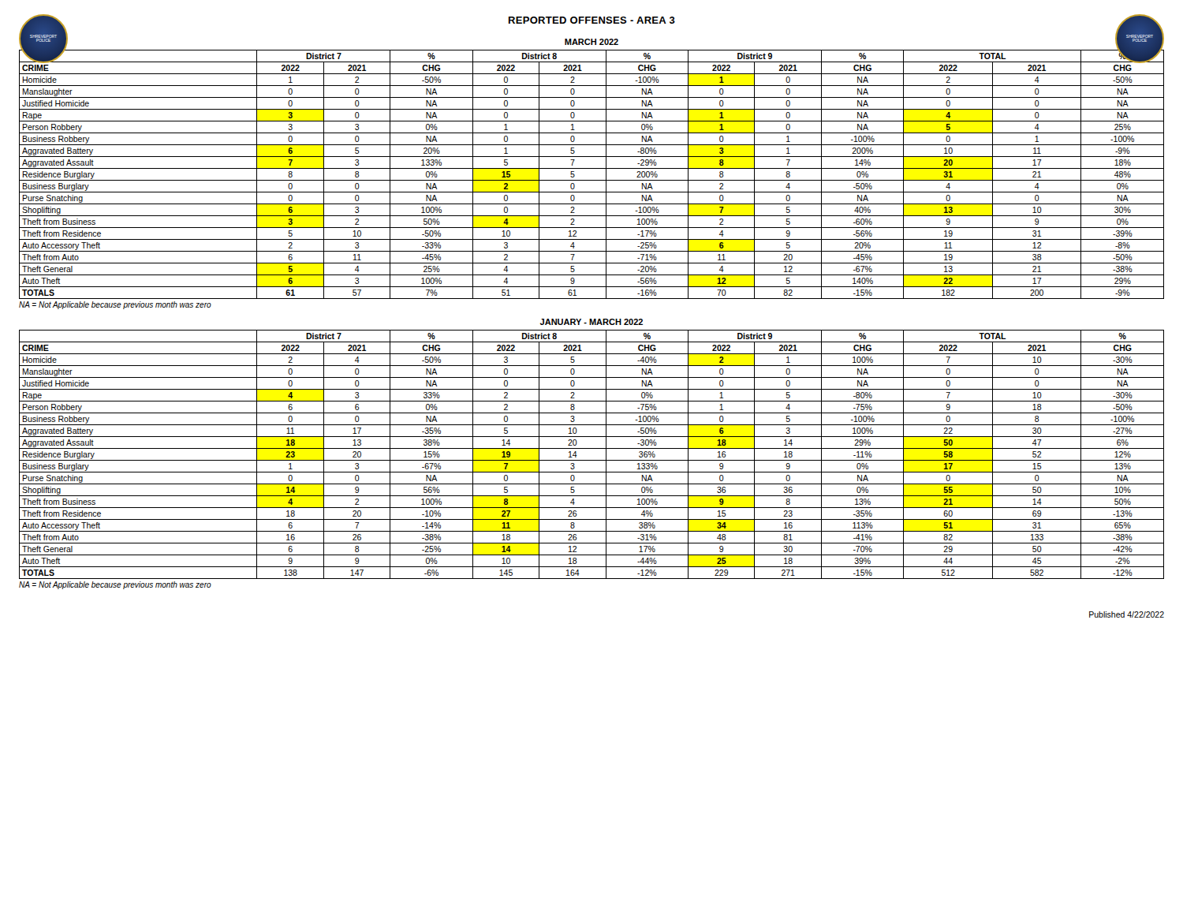SHREVEPORT
POLICE
SHREVEPORT
POLICE
REPORTED OFFENSES - AREA 3
MARCH 2022
| | District 7 | % | District 8 | % | District 9 | % | TOTAL | % |
| --- | --- | --- | --- | --- | --- | --- | --- | --- |
| CRIME | 2022 | 2021 | CHG | 2022 | 2021 | CHG | 2022 | 2021 | CHG | 2022 | 2021 | CHG |
| Homicide | 1 | 2 | -50% | 0 | 2 | -100% | 1 | 0 | NA | 2 | 4 | -50% |
| Manslaughter | 0 | 0 | NA | 0 | 0 | NA | 0 | 0 | NA | 0 | 0 | NA |
| Justified Homicide | 0 | 0 | NA | 0 | 0 | NA | 0 | 0 | NA | 0 | 0 | NA |
| Rape | 3 | 0 | NA | 0 | 0 | NA | 1 | 0 | NA | 4 | 0 | NA |
| Person Robbery | 3 | 3 | 0% | 1 | 1 | 0% | 1 | 0 | NA | 5 | 4 | 25% |
| Business Robbery | 0 | 0 | NA | 0 | 0 | NA | 0 | 1 | -100% | 0 | 1 | -100% |
| Aggravated Battery | 6 | 5 | 20% | 1 | 5 | -80% | 3 | 1 | 200% | 10 | 11 | -9% |
| Aggravated Assault | 7 | 3 | 133% | 5 | 7 | -29% | 8 | 7 | 14% | 20 | 17 | 18% |
| Residence Burglary | 8 | 8 | 0% | 15 | 5 | 200% | 8 | 8 | 0% | 31 | 21 | 48% |
| Business Burglary | 0 | 0 | NA | 2 | 0 | NA | 2 | 4 | -50% | 4 | 4 | 0% |
| Purse Snatching | 0 | 0 | NA | 0 | 0 | NA | 0 | 0 | NA | 0 | 0 | NA |
| Shoplifting | 6 | 3 | 100% | 0 | 2 | -100% | 7 | 5 | 40% | 13 | 10 | 30% |
| Theft from Business | 3 | 2 | 50% | 4 | 2 | 100% | 2 | 5 | -60% | 9 | 9 | 0% |
| Theft from Residence | 5 | 10 | -50% | 10 | 12 | -17% | 4 | 9 | -56% | 19 | 31 | -39% |
| Auto Accessory Theft | 2 | 3 | -33% | 3 | 4 | -25% | 6 | 5 | 20% | 11 | 12 | -8% |
| Theft from Auto | 6 | 11 | -45% | 2 | 7 | -71% | 11 | 20 | -45% | 19 | 38 | -50% |
| Theft General | 5 | 4 | 25% | 4 | 5 | -20% | 4 | 12 | -67% | 13 | 21 | -38% |
| Auto Theft | 6 | 3 | 100% | 4 | 9 | -56% | 12 | 5 | 140% | 22 | 17 | 29% |
| TOTALS | 61 | 57 | 7% | 51 | 61 | -16% | 70 | 82 | -15% | 182 | 200 | -9% |
NA = Not Applicable because previous month was zero
JANUARY - MARCH 2022
| | District 7 | % | District 8 | % | District 9 | % | TOTAL | % |
| --- | --- | --- | --- | --- | --- | --- | --- | --- |
| CRIME | 2022 | 2021 | CHG | 2022 | 2021 | CHG | 2022 | 2021 | CHG | 2022 | 2021 | CHG |
| Homicide | 2 | 4 | -50% | 3 | 5 | -40% | 2 | 1 | 100% | 7 | 10 | -30% |
| Manslaughter | 0 | 0 | NA | 0 | 0 | NA | 0 | 0 | NA | 0 | 0 | NA |
| Justified Homicide | 0 | 0 | NA | 0 | 0 | NA | 0 | 0 | NA | 0 | 0 | NA |
| Rape | 4 | 3 | 33% | 2 | 2 | 0% | 1 | 5 | -80% | 7 | 10 | -30% |
| Person Robbery | 6 | 6 | 0% | 2 | 8 | -75% | 1 | 4 | -75% | 9 | 18 | -50% |
| Business Robbery | 0 | 0 | NA | 0 | 3 | -100% | 0 | 5 | -100% | 0 | 8 | -100% |
| Aggravated Battery | 11 | 17 | -35% | 5 | 10 | -50% | 6 | 3 | 100% | 22 | 30 | -27% |
| Aggravated Assault | 18 | 13 | 38% | 14 | 20 | -30% | 18 | 14 | 29% | 50 | 47 | 6% |
| Residence Burglary | 23 | 20 | 15% | 19 | 14 | 36% | 16 | 18 | -11% | 58 | 52 | 12% |
| Business Burglary | 1 | 3 | -67% | 7 | 3 | 133% | 9 | 9 | 0% | 17 | 15 | 13% |
| Purse Snatching | 0 | 0 | NA | 0 | 0 | NA | 0 | 0 | NA | 0 | 0 | NA |
| Shoplifting | 14 | 9 | 56% | 5 | 5 | 0% | 36 | 36 | 0% | 55 | 50 | 10% |
| Theft from Business | 4 | 2 | 100% | 8 | 4 | 100% | 9 | 8 | 13% | 21 | 14 | 50% |
| Theft from Residence | 18 | 20 | -10% | 27 | 26 | 4% | 15 | 23 | -35% | 60 | 69 | -13% |
| Auto Accessory Theft | 6 | 7 | -14% | 11 | 8 | 38% | 34 | 16 | 113% | 51 | 31 | 65% |
| Theft from Auto | 16 | 26 | -38% | 18 | 26 | -31% | 48 | 81 | -41% | 82 | 133 | -38% |
| Theft General | 6 | 8 | -25% | 14 | 12 | 17% | 9 | 30 | -70% | 29 | 50 | -42% |
| Auto Theft | 9 | 9 | 0% | 10 | 18 | -44% | 25 | 18 | 39% | 44 | 45 | -2% |
| TOTALS | 138 | 147 | -6% | 145 | 164 | -12% | 229 | 271 | -15% | 512 | 582 | -12% |
NA = Not Applicable because previous month was zero
Published 4/22/2022